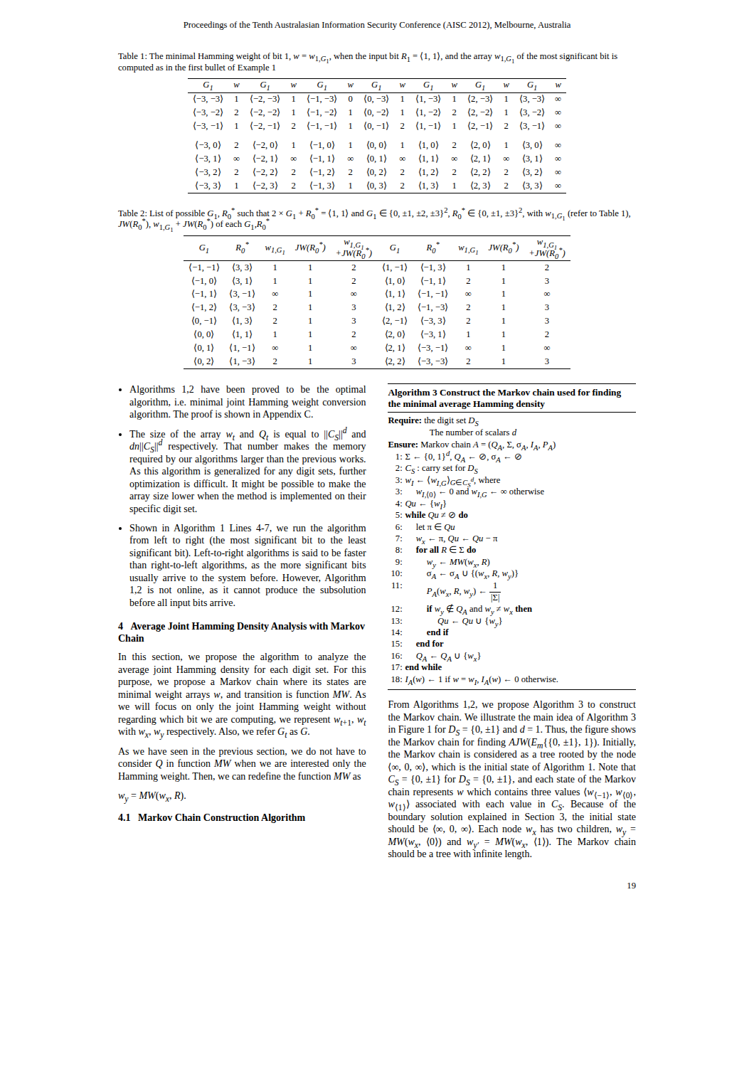Proceedings of the Tenth Australasian Information Security Conference (AISC 2012), Melbourne, Australia
Table 1: The minimal Hamming weight of bit 1, w = w1,G1, when the input bit R1 = ⟨1, 1⟩, and the array w1,G1 of the most significant bit is computed as in the first bullet of Example 1
| G 1 | w | G 1 | w | G 1 | w | G 1 | w | G 1 | w | G 1 | w | G 1 | w |
| --- | --- | --- | --- | --- | --- | --- | --- | --- | --- | --- | --- | --- | --- |
| ⟨−3, −3⟩ | 1 | ⟨−2, −3⟩ | 1 | ⟨−1, −3⟩ | 0 | ⟨0, −3⟩ | 1 | ⟨1, −3⟩ | 1 | ⟨2, −3⟩ | 1 | ⟨3, −3⟩ | ∞ |
| ⟨−3, −2⟩ | 2 | ⟨−2, −2⟩ | 1 | ⟨−1, −2⟩ | 1 | ⟨0, −2⟩ | 1 | ⟨1, −2⟩ | 2 | ⟨2, −2⟩ | 1 | ⟨3, −2⟩ | ∞ |
| ⟨−3, −1⟩ | 1 | ⟨−2, −1⟩ | 2 | ⟨−1, −1⟩ | 1 | ⟨0, −1⟩ | 2 | ⟨1, −1⟩ | 1 | ⟨2, −1⟩ | 2 | ⟨3, −1⟩ | ∞ |
| ⟨−3, 0⟩ | 2 | ⟨−2, 0⟩ | 1 | ⟨−1, 0⟩ | 1 | ⟨0, 0⟩ | 1 | ⟨1, 0⟩ | 2 | ⟨2, 0⟩ | 1 | ⟨3, 0⟩ | ∞ |
| ⟨−3, 1⟩ | ∞ | ⟨−2, 1⟩ | ∞ | ⟨−1, 1⟩ | ∞ | ⟨0, 1⟩ | ∞ | ⟨1, 1⟩ | ∞ | ⟨2, 1⟩ | ∞ | ⟨3, 1⟩ | ∞ |
| ⟨−3, 2⟩ | 2 | ⟨−2, 2⟩ | 2 | ⟨−1, 2⟩ | 2 | ⟨0, 2⟩ | 2 | ⟨1, 2⟩ | 2 | ⟨2, 2⟩ | 2 | ⟨3, 2⟩ | ∞ |
| ⟨−3, 3⟩ | 1 | ⟨−2, 3⟩ | 2 | ⟨−1, 3⟩ | 1 | ⟨0, 3⟩ | 2 | ⟨1, 3⟩ | 1 | ⟨2, 3⟩ | 2 | ⟨3, 3⟩ | ∞ |
Table 2: List of possible G1, R0* such that 2 × G1 + R0* = ⟨1, 1⟩ and G1 ∈ {0, ±1, ±2, ±3}2, R0* ∈ {0, ±1, ±3}2, with w1,G1 (refer to Table 1), JW(R0*), w1,G1 + JW(R0*) of each G1,R0*
| G 1 | R 0 * | w 1, G 1 | JW ( R 0 * ) | w 1, G 1 + JW ( R 0 * ) | G 1 | R 0 * | w 1, G 1 | JW ( R 0 * ) | w 1, G 1 + JW ( R 0 * ) |
| --- | --- | --- | --- | --- | --- | --- | --- | --- | --- |
| ⟨−1, −1⟩ | ⟨3, 3⟩ | 1 | 1 | 2 | ⟨1, −1⟩ | ⟨−1, 3⟩ | 1 | 1 | 2 |
| ⟨−1, 0⟩ | ⟨3, 1⟩ | 1 | 1 | 2 | ⟨1, 0⟩ | ⟨−1, 1⟩ | 2 | 1 | 3 |
| ⟨−1, 1⟩ | ⟨3, −1⟩ | ∞ | 1 | ∞ | ⟨1, 1⟩ | ⟨−1, −1⟩ | ∞ | 1 | ∞ |
| ⟨−1, 2⟩ | ⟨3, −3⟩ | 2 | 1 | 3 | ⟨1, 2⟩ | ⟨−1, −3⟩ | 2 | 1 | 3 |
| ⟨0, −1⟩ | ⟨1, 3⟩ | 2 | 1 | 3 | ⟨2, −1⟩ | ⟨−3, 3⟩ | 2 | 1 | 3 |
| ⟨0, 0⟩ | ⟨1, 1⟩ | 1 | 1 | 2 | ⟨2, 0⟩ | ⟨−3, 1⟩ | 1 | 1 | 2 |
| ⟨0, 1⟩ | ⟨1, −1⟩ | ∞ | 1 | ∞ | ⟨2, 1⟩ | ⟨−3, −1⟩ | ∞ | 1 | ∞ |
| ⟨0, 2⟩ | ⟨1, −3⟩ | 2 | 1 | 3 | ⟨2, 2⟩ | ⟨−3, −3⟩ | 2 | 1 | 3 |
Algorithms 1,2 have been proved to be the optimal algorithm, i.e. minimal joint Hamming weight conversion algorithm. The proof is shown in Appendix C.
The size of the array wt and Qt is equal to ||CS||d and dn||CS||d respectively. That number makes the memory required by our algorithms larger than the previous works. As this algorithm is generalized for any digit sets, further optimization is difficult. It might be possible to make the array size lower when the method is implemented on their specific digit set.
Shown in Algorithm 1 Lines 4-7, we run the algorithm from left to right (the most significant bit to the least significant bit). Left-to-right algorithms is said to be faster than right-to-left algorithms, as the more significant bits usually arrive to the system before. However, Algorithm 1,2 is not online, as it cannot produce the subsolution before all input bits arrive.
4 Average Joint Hamming Density Analysis with Markov Chain
In this section, we propose the algorithm to analyze the average joint Hamming density for each digit set. For this purpose, we propose a Markov chain where its states are minimal weight arrays w, and transition is function MW. As we will focus on only the joint Hamming weight without regarding which bit we are computing, we represent wt+1, wt with wx, wy respectively. Also, we refer Gt as G.
As we have seen in the previous section, we do not have to consider Q in function MW when we are interested only the Hamming weight. Then, we can redefine the function MW as
wy = MW(wx, R).
4.1 Markov Chain Construction Algorithm
Algorithm 3 Construct the Markov chain used for finding the minimal average Hamming density
Require: the digit set DS
The number of scalars d
Ensure: Markov chain A = (QA, Σ, σA, IA, PA)
Σ ← {0, 1}d, QA ← ⊘, σA ← ⊘
CS : carry set for DS
wI ← ⟨wI,G⟩G∈CSd, where
wI,⟨0⟩ ← 0 and wI,G ← ∞ otherwise
Qu ← {wI}
while Qu ≠ ⊘ do
let π ∈ Qu
wx ← π, Qu ← Qu − π
for all R ∈ Σ do
wy ← MW(wx, R)
σA ← σA ∪ {(wx, R, wy)}
PA(wx, R, wy) ← 1|Σ|
if wy ∉ QA and wy ≠ wx then
Qu ← Qu ∪ {wy}
end if
end for
QA ← QA ∪ {wx}
end while
IA(w) ← 1 if w = wI, IA(w) ← 0 otherwise.
From Algorithms 1,2, we propose Algorithm 3 to construct the Markov chain. We illustrate the main idea of Algorithm 3 in Figure 1 for DS = {0, ±1} and d = 1. Thus, the figure shows the Markov chain for finding AJW(Em{{0, ±1}, 1}). Initially, the Markov chain is considered as a tree rooted by the node ⟨∞, 0, ∞⟩, which is the initial state of Algorithm 1. Note that CS = {0, ±1} for DS = {0, ±1}, and each state of the Markov chain represents w which contains three values ⟨w⟨−1⟩, w⟨0⟩, w⟨1⟩⟩ associated with each value in CS. Because of the boundary solution explained in Section 3, the initial state should be ⟨∞, 0, ∞⟩. Each node wx has two children, wy = MW(wx, ⟨0⟩) and wy′ = MW(wx, ⟨1⟩). The Markov chain should be a tree with infinite length.
19